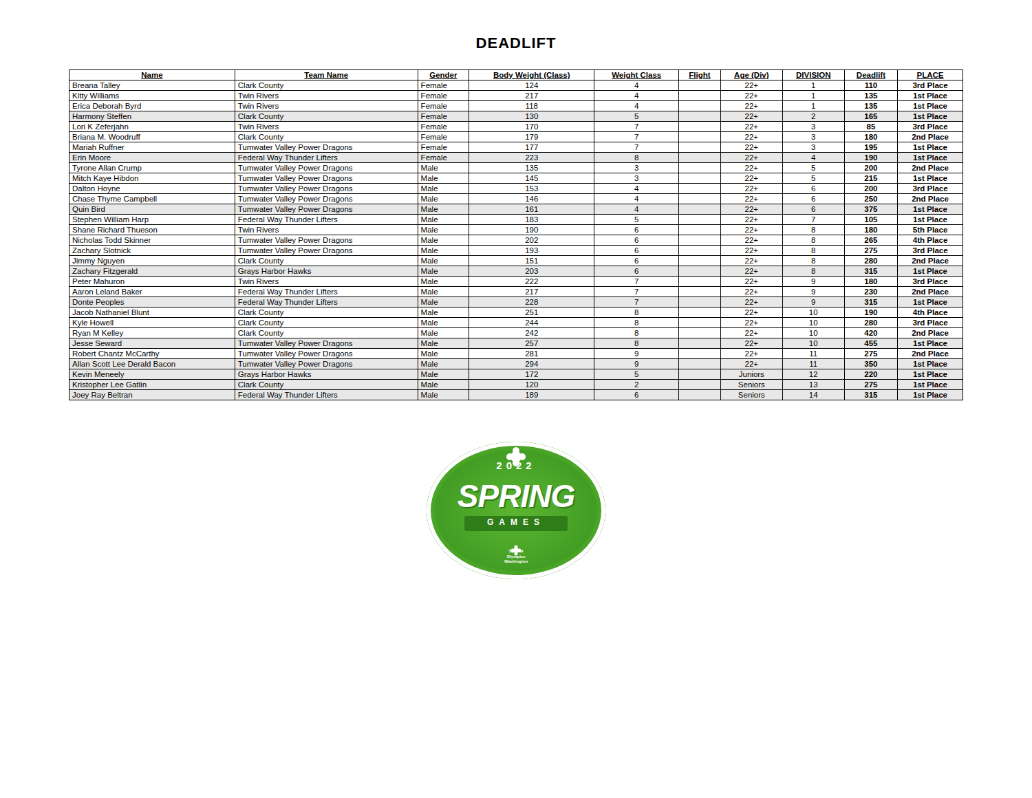DEADLIFT
| Name | Team Name | Gender | Body Weight (Class) | Weight Class | Flight | Age (Div) | DIVISION | Deadlift | PLACE |
| --- | --- | --- | --- | --- | --- | --- | --- | --- | --- |
| Breana Talley | Clark County | Female | 124 | 4 | | 22+ | 1 | 110 | 3rd Place |
| Kitty Williams | Twin Rivers | Female | 217 | 4 | | 22+ | 1 | 135 | 1st Place |
| Erica Deborah Byrd | Twin Rivers | Female | 118 | 4 | | 22+ | 1 | 135 | 1st Place |
| Harmony Steffen | Clark County | Female | 130 | 5 | | 22+ | 2 | 165 | 1st Place |
| Lori K Zeferjahn | Twin Rivers | Female | 170 | 7 | | 22+ | 3 | 85 | 3rd Place |
| Briana M. Woodruff | Clark County | Female | 179 | 7 | | 22+ | 3 | 180 | 2nd Place |
| Mariah Ruffner | Tumwater Valley Power Dragons | Female | 177 | 7 | | 22+ | 3 | 195 | 1st Place |
| Erin Moore | Federal Way Thunder Lifters | Female | 223 | 8 | | 22+ | 4 | 190 | 1st Place |
| Tyrone Allan Crump | Tumwater Valley Power Dragons | Male | 135 | 3 | | 22+ | 5 | 200 | 2nd Place |
| Mitch Kaye Hibdon | Tumwater Valley Power Dragons | Male | 145 | 3 | | 22+ | 5 | 215 | 1st Place |
| Dalton Hoyne | Tumwater Valley Power Dragons | Male | 153 | 4 | | 22+ | 6 | 200 | 3rd Place |
| Chase Thyme Campbell | Tumwater Valley Power Dragons | Male | 146 | 4 | | 22+ | 6 | 250 | 2nd Place |
| Quin Bird | Tumwater Valley Power Dragons | Male | 161 | 4 | | 22+ | 6 | 375 | 1st Place |
| Stephen William Harp | Federal Way Thunder Lifters | Male | 183 | 5 | | 22+ | 7 | 105 | 1st Place |
| Shane Richard Thueson | Twin Rivers | Male | 190 | 6 | | 22+ | 8 | 180 | 5th Place |
| Nicholas Todd Skinner | Tumwater Valley Power Dragons | Male | 202 | 6 | | 22+ | 8 | 265 | 4th Place |
| Zachary Slotnick | Tumwater Valley Power Dragons | Male | 193 | 6 | | 22+ | 8 | 275 | 3rd Place |
| Jimmy Nguyen | Clark County | Male | 151 | 6 | | 22+ | 8 | 280 | 2nd Place |
| Zachary Fitzgerald | Grays Harbor Hawks | Male | 203 | 6 | | 22+ | 8 | 315 | 1st Place |
| Peter Mahuron | Twin Rivers | Male | 222 | 7 | | 22+ | 9 | 180 | 3rd Place |
| Aaron Leland Baker | Federal Way Thunder Lifters | Male | 217 | 7 | | 22+ | 9 | 230 | 2nd Place |
| Donte Peoples | Federal Way Thunder Lifters | Male | 228 | 7 | | 22+ | 9 | 315 | 1st Place |
| Jacob Nathaniel Blunt | Clark County | Male | 251 | 8 | | 22+ | 10 | 190 | 4th Place |
| Kyle Howell | Clark County | Male | 244 | 8 | | 22+ | 10 | 280 | 3rd Place |
| Ryan M Kelley | Clark County | Male | 242 | 8 | | 22+ | 10 | 420 | 2nd Place |
| Jesse Seward | Tumwater Valley Power Dragons | Male | 257 | 8 | | 22+ | 10 | 455 | 1st Place |
| Robert Chantz McCarthy | Tumwater Valley Power Dragons | Male | 281 | 9 | | 22+ | 11 | 275 | 2nd Place |
| Allan Scott Lee Derald Bacon | Tumwater Valley Power Dragons | Male | 294 | 9 | | 22+ | 11 | 350 | 1st Place |
| Kevin Meneely | Grays Harbor Hawks | Male | 172 | 5 | | Juniors | 12 | 220 | 1st Place |
| Kristopher Lee Gatlin | Clark County | Male | 120 | 2 | | Seniors | 13 | 275 | 1st Place |
| Joey Ray Beltran | Federal Way Thunder Lifters | Male | 189 | 6 | | Seniors | 14 | 315 | 1st Place |
2022
SPRING
GAMES
Special
Olympics
Washington